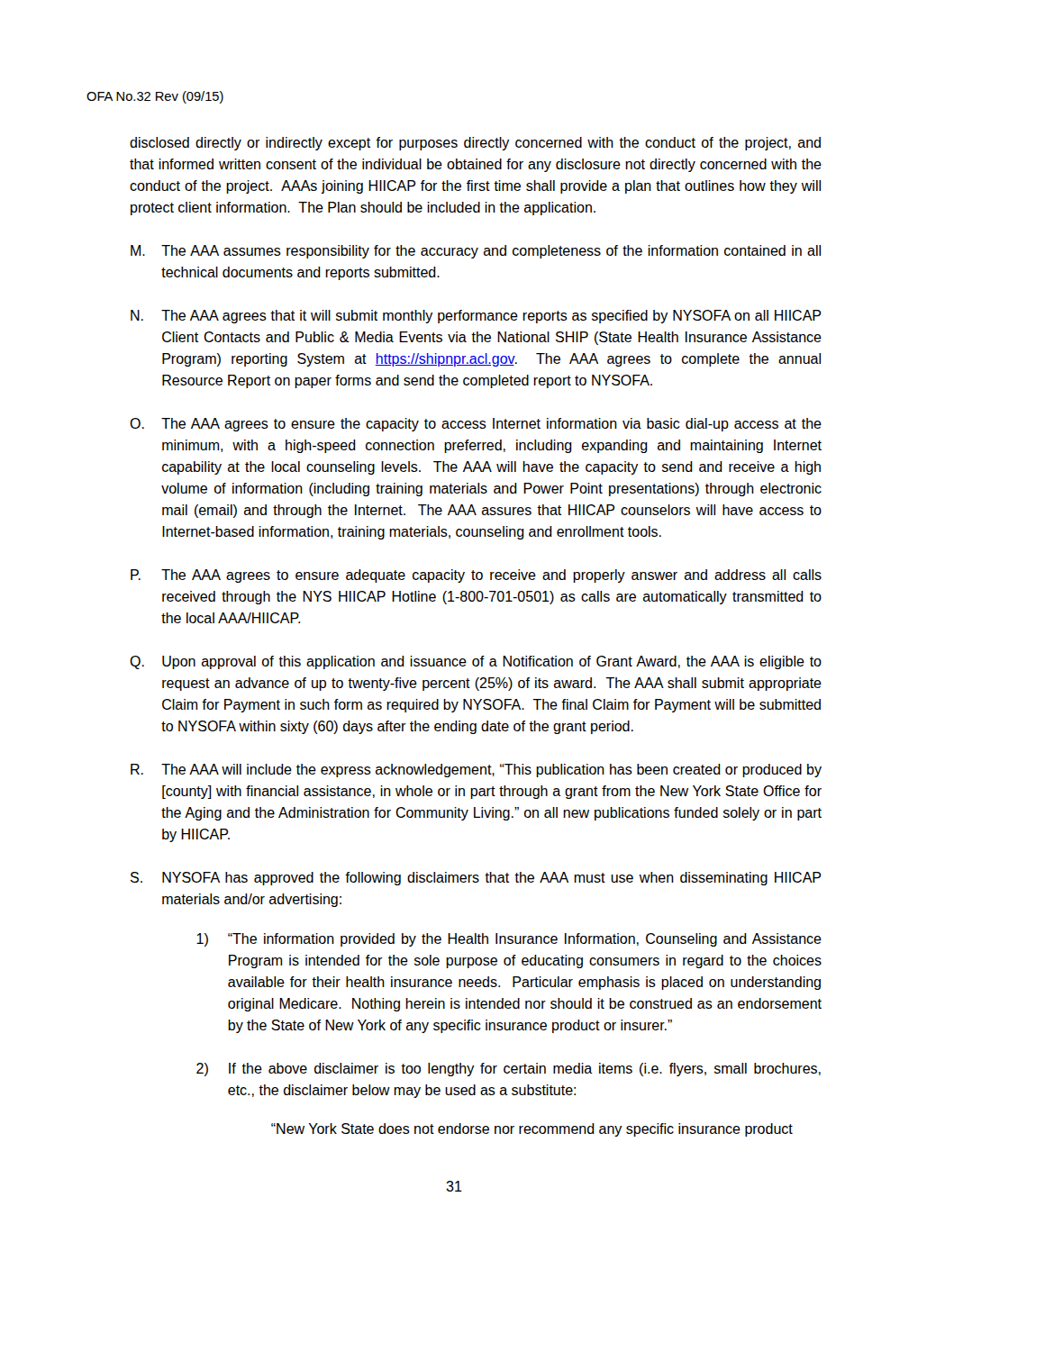OFA No.32 Rev (09/15)
disclosed directly or indirectly except for purposes directly concerned with the conduct of the project, and that informed written consent of the individual be obtained for any disclosure not directly concerned with the conduct of the project. AAAs joining HIICAP for the first time shall provide a plan that outlines how they will protect client information. The Plan should be included in the application.
M. The AAA assumes responsibility for the accuracy and completeness of the information contained in all technical documents and reports submitted.
N. The AAA agrees that it will submit monthly performance reports as specified by NYSOFA on all HIICAP Client Contacts and Public & Media Events via the National SHIP (State Health Insurance Assistance Program) reporting System at https://shipnpr.acl.gov. The AAA agrees to complete the annual Resource Report on paper forms and send the completed report to NYSOFA.
O. The AAA agrees to ensure the capacity to access Internet information via basic dial-up access at the minimum, with a high-speed connection preferred, including expanding and maintaining Internet capability at the local counseling levels. The AAA will have the capacity to send and receive a high volume of information (including training materials and Power Point presentations) through electronic mail (email) and through the Internet. The AAA assures that HIICAP counselors will have access to Internet-based information, training materials, counseling and enrollment tools.
P. The AAA agrees to ensure adequate capacity to receive and properly answer and address all calls received through the NYS HIICAP Hotline (1-800-701-0501) as calls are automatically transmitted to the local AAA/HIICAP.
Q. Upon approval of this application and issuance of a Notification of Grant Award, the AAA is eligible to request an advance of up to twenty-five percent (25%) of its award. The AAA shall submit appropriate Claim for Payment in such form as required by NYSOFA. The final Claim for Payment will be submitted to NYSOFA within sixty (60) days after the ending date of the grant period.
R. The AAA will include the express acknowledgement, “This publication has been created or produced by [county] with financial assistance, in whole or in part through a grant from the New York State Office for the Aging and the Administration for Community Living.” on all new publications funded solely or in part by HIICAP.
S. NYSOFA has approved the following disclaimers that the AAA must use when disseminating HIICAP materials and/or advertising:
1)“The information provided by the Health Insurance Information, Counseling and Assistance Program is intended for the sole purpose of educating consumers in regard to the choices available for their health insurance needs. Particular emphasis is placed on understanding original Medicare. Nothing herein is intended nor should it be construed as an endorsement by the State of New York of any specific insurance product or insurer.”
2) If the above disclaimer is too lengthy for certain media items (i.e. flyers, small brochures, etc., the disclaimer below may be used as a substitute:
“New York State does not endorse nor recommend any specific insurance product
31